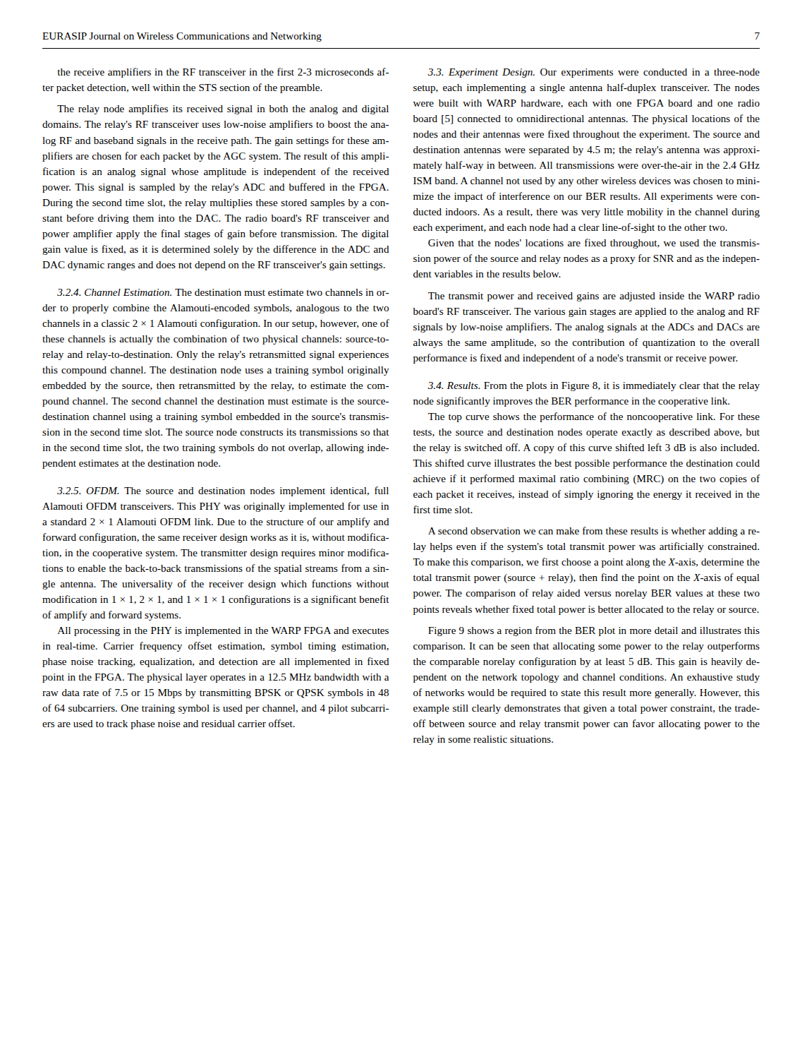EURASIP Journal on Wireless Communications and Networking 7
the receive amplifiers in the RF transceiver in the first 2-3 microseconds after packet detection, well within the STS section of the preamble.
The relay node amplifies its received signal in both the analog and digital domains. The relay's RF transceiver uses low-noise amplifiers to boost the analog RF and baseband signals in the receive path. The gain settings for these amplifiers are chosen for each packet by the AGC system. The result of this amplification is an analog signal whose amplitude is independent of the received power. This signal is sampled by the relay's ADC and buffered in the FPGA. During the second time slot, the relay multiplies these stored samples by a constant before driving them into the DAC. The radio board's RF transceiver and power amplifier apply the final stages of gain before transmission. The digital gain value is fixed, as it is determined solely by the difference in the ADC and DAC dynamic ranges and does not depend on the RF transceiver's gain settings.
3.2.4. Channel Estimation.
The destination must estimate two channels in order to properly combine the Alamouti-encoded symbols, analogous to the two channels in a classic 2 × 1 Alamouti configuration. In our setup, however, one of these channels is actually the combination of two physical channels: source-to-relay and relay-to-destination. Only the relay's retransmitted signal experiences this compound channel. The destination node uses a training symbol originally embedded by the source, then retransmitted by the relay, to estimate the compound channel. The second channel the destination must estimate is the source-destination channel using a training symbol embedded in the source's transmission in the second time slot. The source node constructs its transmissions so that in the second time slot, the two training symbols do not overlap, allowing independent estimates at the destination node.
3.2.5. OFDM.
The source and destination nodes implement identical, full Alamouti OFDM transceivers. This PHY was originally implemented for use in a standard 2 × 1 Alamouti OFDM link. Due to the structure of our amplify and forward configuration, the same receiver design works as it is, without modification, in the cooperative system. The transmitter design requires minor modifications to enable the back-to-back transmissions of the spatial streams from a single antenna. The universality of the receiver design which functions without modification in 1 × 1, 2 × 1, and 1 × 1 × 1 configurations is a significant benefit of amplify and forward systems.
All processing in the PHY is implemented in the WARP FPGA and executes in real-time. Carrier frequency offset estimation, symbol timing estimation, phase noise tracking, equalization, and detection are all implemented in fixed point in the FPGA. The physical layer operates in a 12.5 MHz bandwidth with a raw data rate of 7.5 or 15 Mbps by transmitting BPSK or QPSK symbols in 48 of 64 subcarriers. One training symbol is used per channel, and 4 pilot subcarriers are used to track phase noise and residual carrier offset.
3.3. Experiment Design.
Our experiments were conducted in a three-node setup, each implementing a single antenna half-duplex transceiver. The nodes were built with WARP hardware, each with one FPGA board and one radio board [5] connected to omnidirectional antennas. The physical locations of the nodes and their antennas were fixed throughout the experiment. The source and destination antennas were separated by 4.5 m; the relay's antenna was approximately half-way in between. All transmissions were over-the-air in the 2.4 GHz ISM band. A channel not used by any other wireless devices was chosen to minimize the impact of interference on our BER results. All experiments were conducted indoors. As a result, there was very little mobility in the channel during each experiment, and each node had a clear line-of-sight to the other two.
Given that the nodes' locations are fixed throughout, we used the transmission power of the source and relay nodes as a proxy for SNR and as the independent variables in the results below.
The transmit power and received gains are adjusted inside the WARP radio board's RF transceiver. The various gain stages are applied to the analog and RF signals by low-noise amplifiers. The analog signals at the ADCs and DACs are always the same amplitude, so the contribution of quantization to the overall performance is fixed and independent of a node's transmit or receive power.
3.4. Results.
From the plots in Figure 8, it is immediately clear that the relay node significantly improves the BER performance in the cooperative link.
The top curve shows the performance of the noncooperative link. For these tests, the source and destination nodes operate exactly as described above, but the relay is switched off. A copy of this curve shifted left 3 dB is also included. This shifted curve illustrates the best possible performance the destination could achieve if it performed maximal ratio combining (MRC) on the two copies of each packet it receives, instead of simply ignoring the energy it received in the first time slot.
A second observation we can make from these results is whether adding a relay helps even if the system's total transmit power was artificially constrained. To make this comparison, we first choose a point along the X-axis, determine the total transmit power (source + relay), then find the point on the X-axis of equal power. The comparison of relay aided versus norelay BER values at these two points reveals whether fixed total power is better allocated to the relay or source.
Figure 9 shows a region from the BER plot in more detail and illustrates this comparison. It can be seen that allocating some power to the relay outperforms the comparable norelay configuration by at least 5 dB. This gain is heavily dependent on the network topology and channel conditions. An exhaustive study of networks would be required to state this result more generally. However, this example still clearly demonstrates that given a total power constraint, the tradeoff between source and relay transmit power can favor allocating power to the relay in some realistic situations.